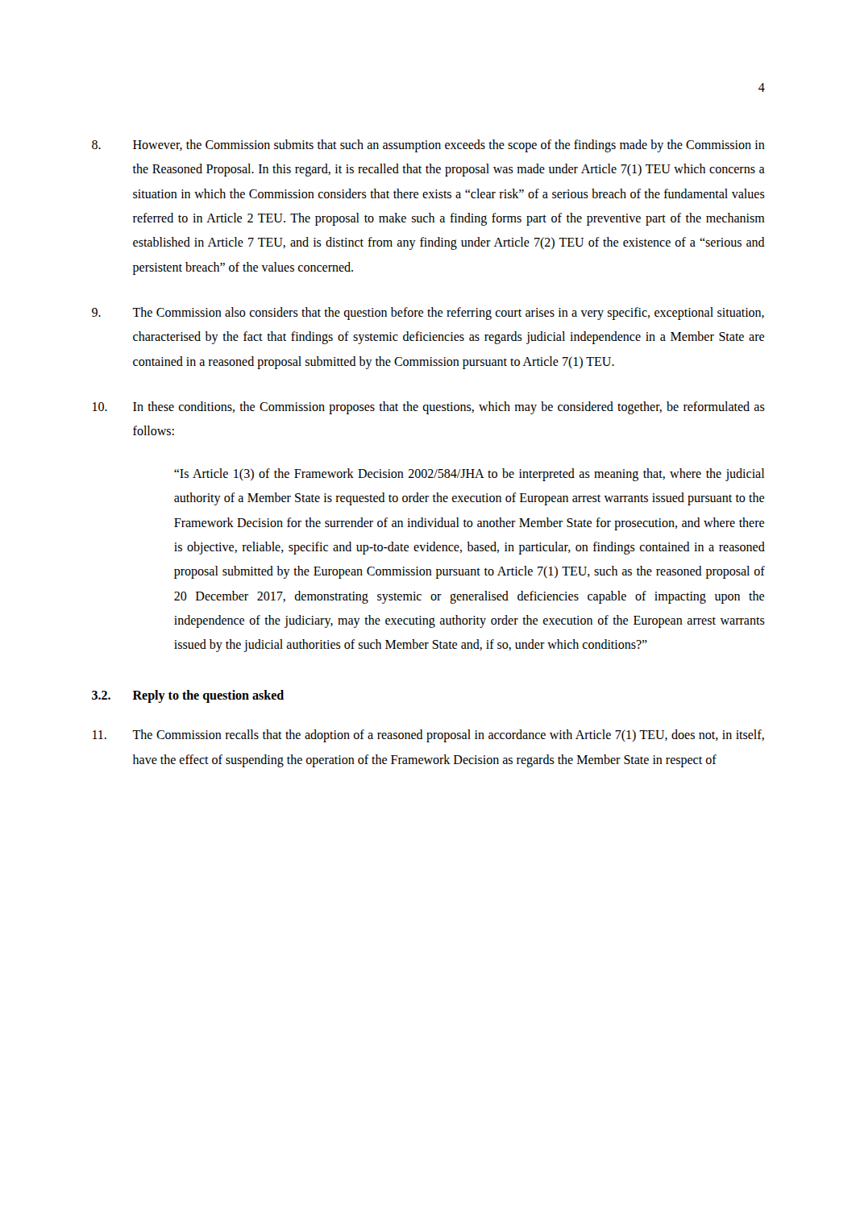4
8. However, the Commission submits that such an assumption exceeds the scope of the findings made by the Commission in the Reasoned Proposal. In this regard, it is recalled that the proposal was made under Article 7(1) TEU which concerns a situation in which the Commission considers that there exists a “clear risk” of a serious breach of the fundamental values referred to in Article 2 TEU. The proposal to make such a finding forms part of the preventive part of the mechanism established in Article 7 TEU, and is distinct from any finding under Article 7(2) TEU of the existence of a “serious and persistent breach” of the values concerned.
9. The Commission also considers that the question before the referring court arises in a very specific, exceptional situation, characterised by the fact that findings of systemic deficiencies as regards judicial independence in a Member State are contained in a reasoned proposal submitted by the Commission pursuant to Article 7(1) TEU.
10. In these conditions, the Commission proposes that the questions, which may be considered together, be reformulated as follows:
“Is Article 1(3) of the Framework Decision 2002/584/JHA to be interpreted as meaning that, where the judicial authority of a Member State is requested to order the execution of European arrest warrants issued pursuant to the Framework Decision for the surrender of an individual to another Member State for prosecution, and where there is objective, reliable, specific and up-to-date evidence, based, in particular, on findings contained in a reasoned proposal submitted by the European Commission pursuant to Article 7(1) TEU, such as the reasoned proposal of 20 December 2017, demonstrating systemic or generalised deficiencies capable of impacting upon the independence of the judiciary, may the executing authority order the execution of the European arrest warrants issued by the judicial authorities of such Member State and, if so, under which conditions?”
3.2. Reply to the question asked
11. The Commission recalls that the adoption of a reasoned proposal in accordance with Article 7(1) TEU, does not, in itself, have the effect of suspending the operation of the Framework Decision as regards the Member State in respect of